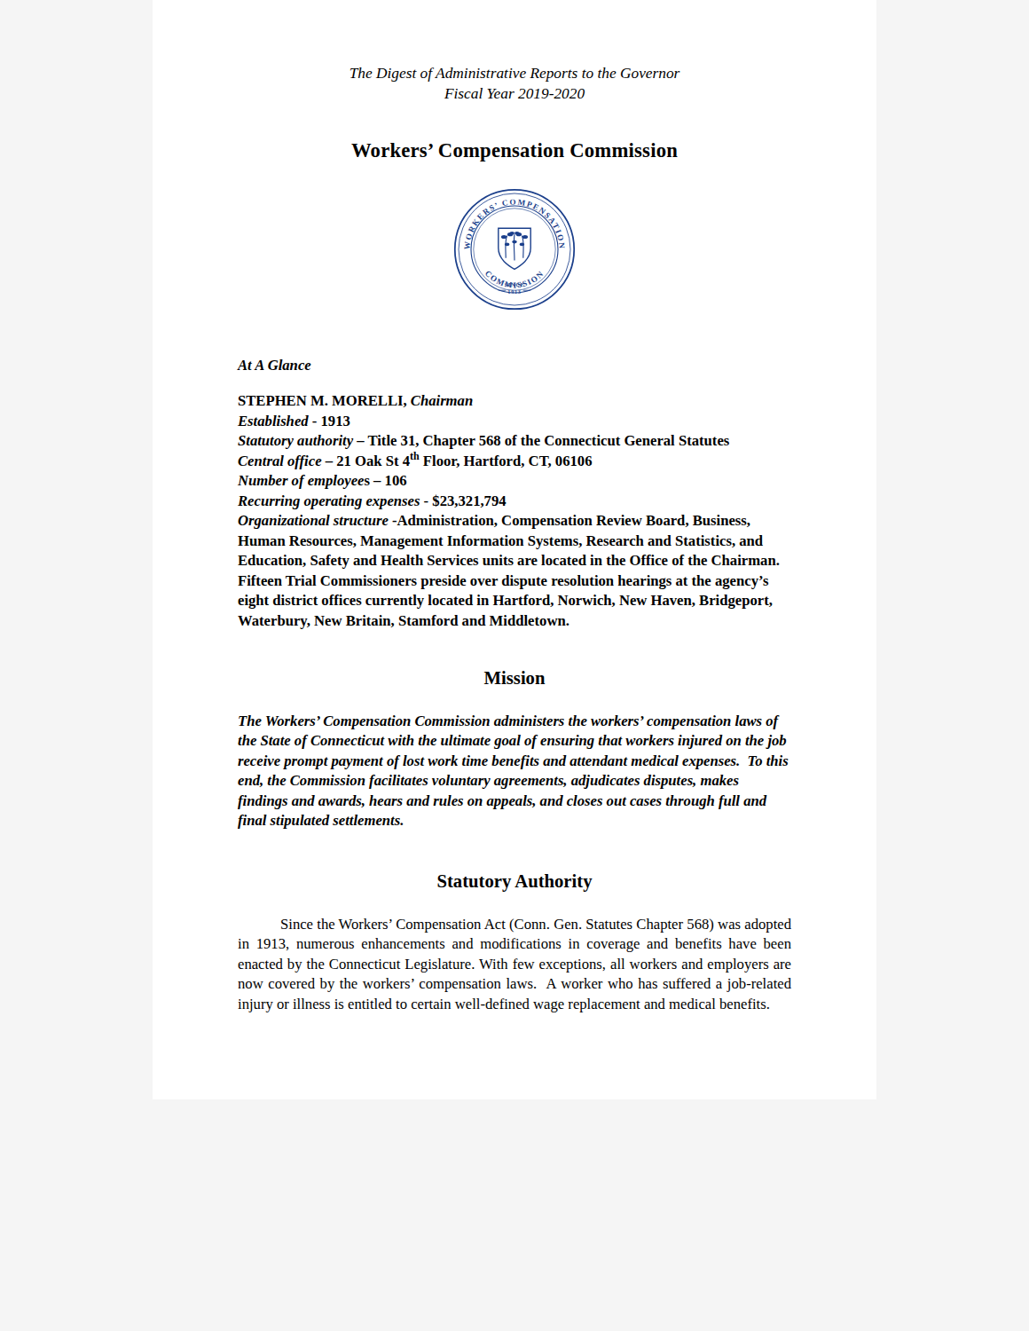The Digest of Administrative Reports to the Governor
Fiscal Year 2019-2020
Workers’ Compensation Commission
WORKERS’ COMPENSATION COMMISSION SINCE 1913
At A Glance
STEPHEN M. MORELLI, Chairman
Established - 1913
Statutory authority – Title 31, Chapter 568 of the Connecticut General Statutes
Central office – 21 Oak St 4th Floor, Hartford, CT, 06106
Number of employees – 106
Recurring operating expenses - $23,321,794
Organizational structure -Administration, Compensation Review Board, Business, Human Resources, Management Information Systems, Research and Statistics, and Education, Safety and Health Services units are located in the Office of the Chairman. Fifteen Trial Commissioners preside over dispute resolution hearings at the agency’s eight district offices currently located in Hartford, Norwich, New Haven, Bridgeport, Waterbury, New Britain, Stamford and Middletown.
Mission
The Workers’ Compensation Commission administers the workers’ compensation laws of the State of Connecticut with the ultimate goal of ensuring that workers injured on the job receive prompt payment of lost work time benefits and attendant medical expenses. To this end, the Commission facilitates voluntary agreements, adjudicates disputes, makes findings and awards, hears and rules on appeals, and closes out cases through full and final stipulated settlements.
Statutory Authority
Since the Workers’ Compensation Act (Conn. Gen. Statutes Chapter 568) was adopted in 1913, numerous enhancements and modifications in coverage and benefits have been enacted by the Connecticut Legislature. With few exceptions, all workers and employers are now covered by the workers’ compensation laws. A worker who has suffered a job-related injury or illness is entitled to certain well-defined wage replacement and medical benefits.